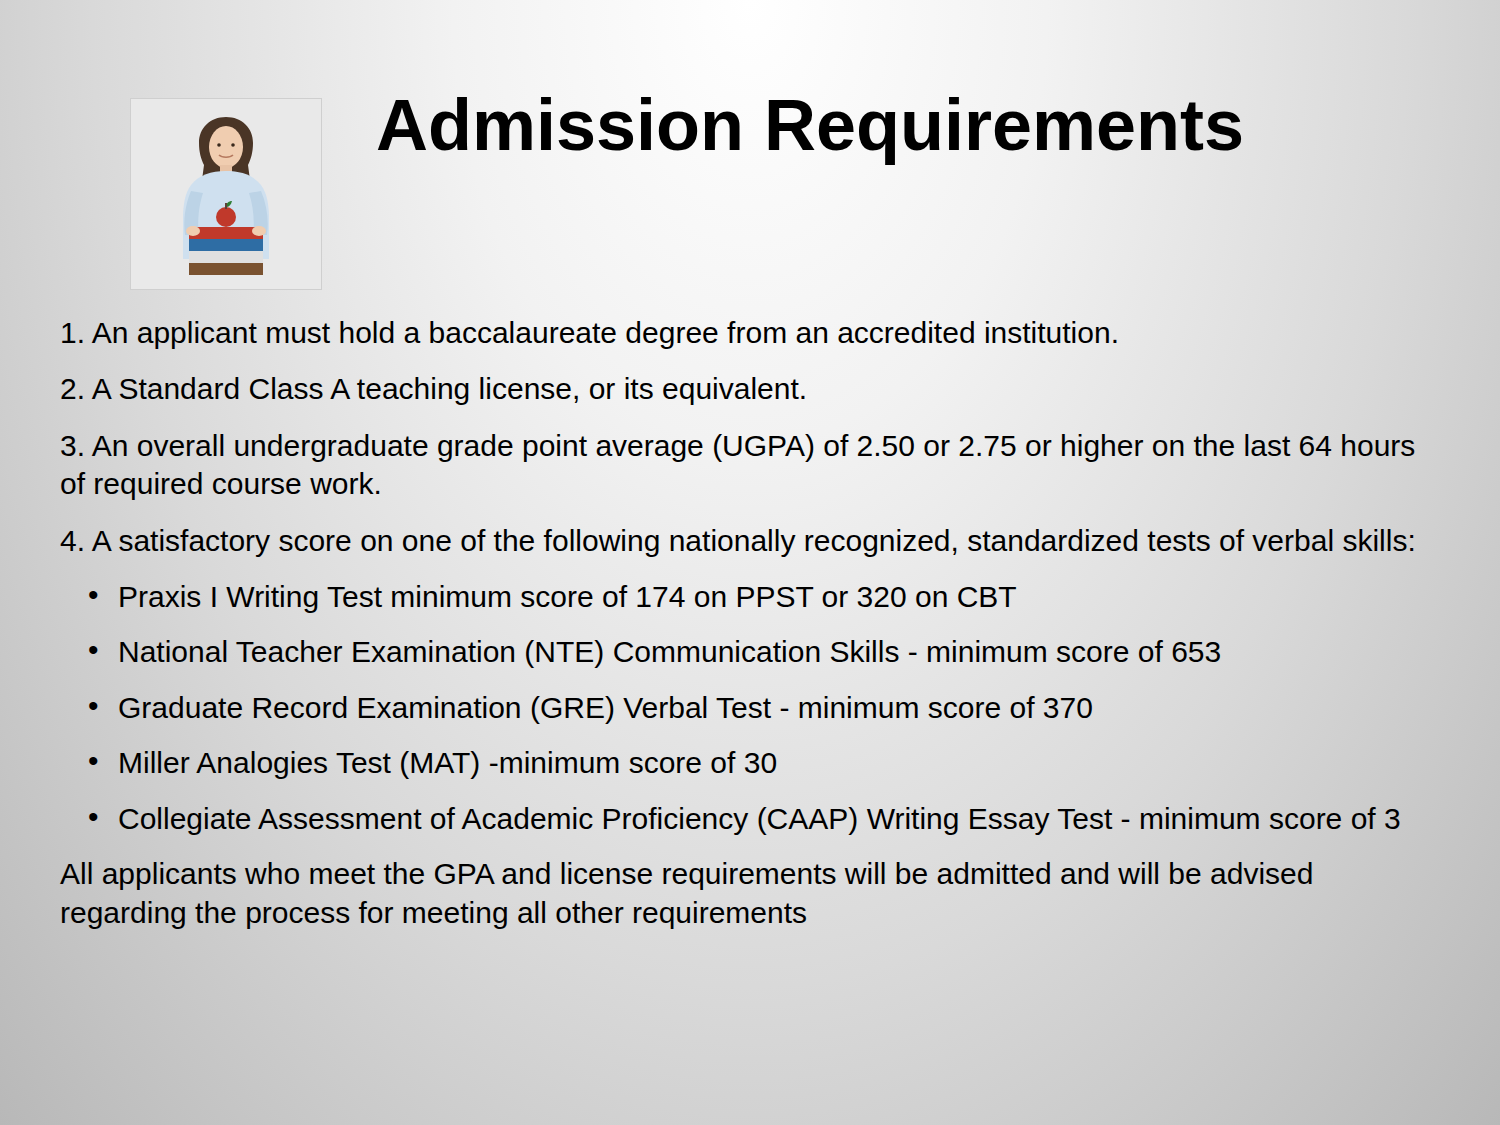Admission Requirements
1. An applicant must hold a baccalaureate degree from an accredited institution.
2. A Standard Class A teaching license, or its equivalent.
3. An overall undergraduate grade point average (UGPA) of 2.50 or 2.75 or higher on the last 64 hours of required course work.
4. A satisfactory score on one of the following nationally recognized, standardized tests of verbal skills:
Praxis I Writing Test minimum score of 174 on PPST or 320 on CBT
National Teacher Examination (NTE) Communication Skills - minimum score of 653
Graduate Record Examination (GRE) Verbal Test - minimum score of 370
Miller Analogies Test (MAT) -minimum score of 30
Collegiate Assessment of Academic Proficiency (CAAP) Writing Essay Test - minimum score of 3
All applicants who meet the GPA and license requirements will be admitted and will be advised regarding the process for meeting all other requirements